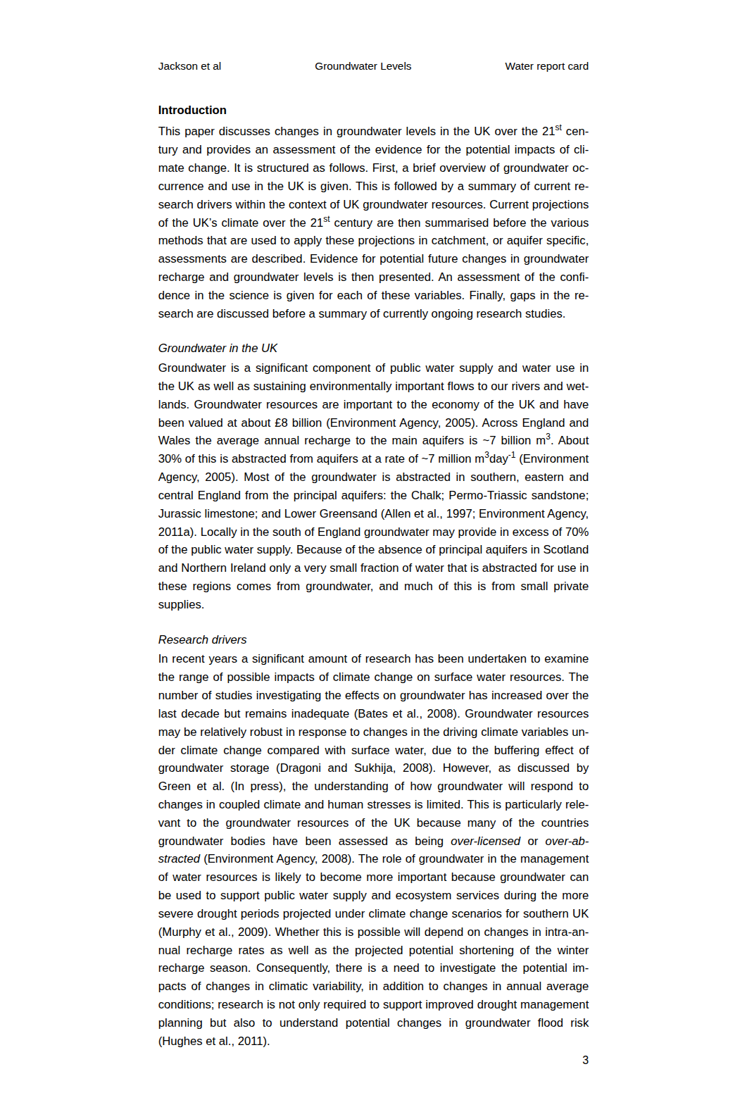Jackson et al Groundwater Levels Water report card
Introduction
This paper discusses changes in groundwater levels in the UK over the 21st century and provides an assessment of the evidence for the potential impacts of climate change. It is structured as follows. First, a brief overview of groundwater occurrence and use in the UK is given. This is followed by a summary of current research drivers within the context of UK groundwater resources. Current projections of the UK’s climate over the 21st century are then summarised before the various methods that are used to apply these projections in catchment, or aquifer specific, assessments are described. Evidence for potential future changes in groundwater recharge and groundwater levels is then presented. An assessment of the confidence in the science is given for each of these variables. Finally, gaps in the research are discussed before a summary of currently ongoing research studies.
Groundwater in the UK
Groundwater is a significant component of public water supply and water use in the UK as well as sustaining environmentally important flows to our rivers and wetlands. Groundwater resources are important to the economy of the UK and have been valued at about £8 billion (Environment Agency, 2005). Across England and Wales the average annual recharge to the main aquifers is ~7 billion m3. About 30% of this is abstracted from aquifers at a rate of ~7 million m3day-1 (Environment Agency, 2005). Most of the groundwater is abstracted in southern, eastern and central England from the principal aquifers: the Chalk; Permo-Triassic sandstone; Jurassic limestone; and Lower Greensand (Allen et al., 1997; Environment Agency, 2011a). Locally in the south of England groundwater may provide in excess of 70% of the public water supply. Because of the absence of principal aquifers in Scotland and Northern Ireland only a very small fraction of water that is abstracted for use in these regions comes from groundwater, and much of this is from small private supplies.
Research drivers
In recent years a significant amount of research has been undertaken to examine the range of possible impacts of climate change on surface water resources. The number of studies investigating the effects on groundwater has increased over the last decade but remains inadequate (Bates et al., 2008). Groundwater resources may be relatively robust in response to changes in the driving climate variables under climate change compared with surface water, due to the buffering effect of groundwater storage (Dragoni and Sukhija, 2008). However, as discussed by Green et al. (In press), the understanding of how groundwater will respond to changes in coupled climate and human stresses is limited. This is particularly relevant to the groundwater resources of the UK because many of the countries groundwater bodies have been assessed as being over-licensed or over-abstracted (Environment Agency, 2008). The role of groundwater in the management of water resources is likely to become more important because groundwater can be used to support public water supply and ecosystem services during the more severe drought periods projected under climate change scenarios for southern UK (Murphy et al., 2009). Whether this is possible will depend on changes in intra-annual recharge rates as well as the projected potential shortening of the winter recharge season. Consequently, there is a need to investigate the potential impacts of changes in climatic variability, in addition to changes in annual average conditions; research is not only required to support improved drought management planning but also to understand potential changes in groundwater flood risk (Hughes et al., 2011).
3